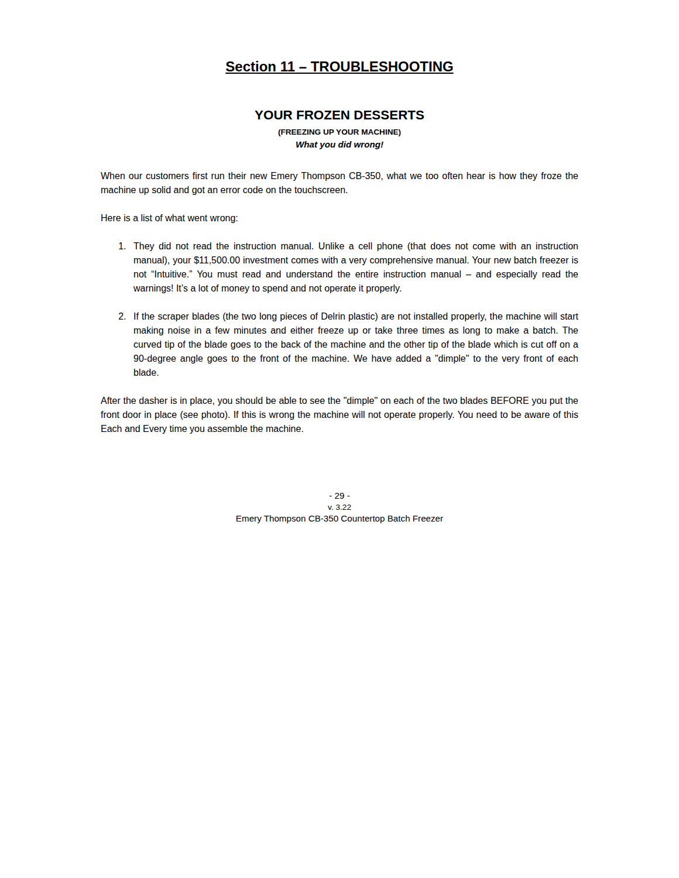Section 11 – TROUBLESHOOTING
YOUR FROZEN DESSERTS
(FREEZING UP YOUR MACHINE)
What you did wrong!
When our customers first run their new Emery Thompson CB-350, what we too often hear is how they froze the machine up solid and got an error code on the touchscreen.
Here is a list of what went wrong:
They did not read the instruction manual. Unlike a cell phone (that does not come with an instruction manual), your $11,500.00 investment comes with a very comprehensive manual. Your new batch freezer is not “Intuitive.” You must read and understand the entire instruction manual – and especially read the warnings! It’s a lot of money to spend and not operate it properly.
If the scraper blades (the two long pieces of Delrin plastic) are not installed properly, the machine will start making noise in a few minutes and either freeze up or take three times as long to make a batch. The curved tip of the blade goes to the back of the machine and the other tip of the blade which is cut off on a 90-degree angle goes to the front of the machine. We have added a "dimple" to the very front of each blade.
After the dasher is in place, you should be able to see the "dimple" on each of the two blades BEFORE you put the front door in place (see photo). If this is wrong the machine will not operate properly. You need to be aware of this Each and Every time you assemble the machine.
- 29 -
v. 3.22
Emery Thompson CB-350 Countertop Batch Freezer